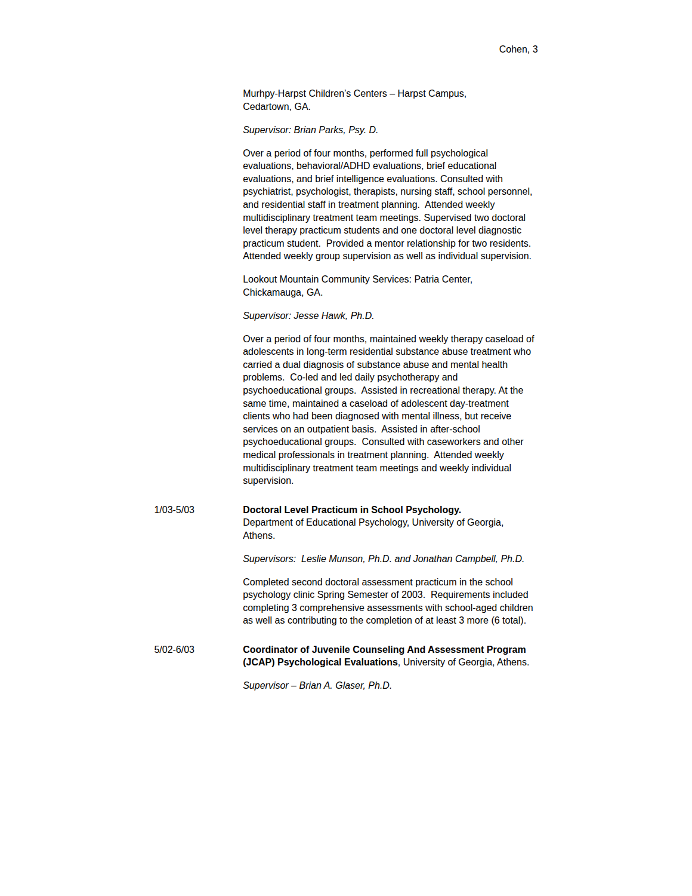Cohen, 3
Murhpy-Harpst Children’s Centers – Harpst Campus,
Cedartown, GA.
Supervisor: Brian Parks, Psy. D.
Over a period of four months, performed full psychological evaluations, behavioral/ADHD evaluations, brief educational evaluations, and brief intelligence evaluations. Consulted with psychiatrist, psychologist, therapists, nursing staff, school personnel, and residential staff in treatment planning. Attended weekly multidisciplinary treatment team meetings. Supervised two doctoral level therapy practicum students and one doctoral level diagnostic practicum student. Provided a mentor relationship for two residents. Attended weekly group supervision as well as individual supervision.
Lookout Mountain Community Services: Patria Center,
Chickamauga, GA.
Supervisor: Jesse Hawk, Ph.D.
Over a period of four months, maintained weekly therapy caseload of adolescents in long-term residential substance abuse treatment who carried a dual diagnosis of substance abuse and mental health problems. Co-led and led daily psychotherapy and psychoeducational groups. Assisted in recreational therapy. At the same time, maintained a caseload of adolescent day-treatment clients who had been diagnosed with mental illness, but receive services on an outpatient basis. Assisted in after-school psychoeducational groups. Consulted with caseworkers and other medical professionals in treatment planning. Attended weekly multidisciplinary treatment team meetings and weekly individual supervision.
1/03-5/03
Doctoral Level Practicum in School Psychology.
Department of Educational Psychology, University of Georgia, Athens.
Supervisors: Leslie Munson, Ph.D. and Jonathan Campbell, Ph.D.
Completed second doctoral assessment practicum in the school psychology clinic Spring Semester of 2003. Requirements included completing 3 comprehensive assessments with school-aged children as well as contributing to the completion of at least 3 more (6 total).
5/02-6/03
Coordinator of Juvenile Counseling And Assessment Program (JCAP) Psychological Evaluations, University of Georgia, Athens.
Supervisor – Brian A. Glaser, Ph.D.